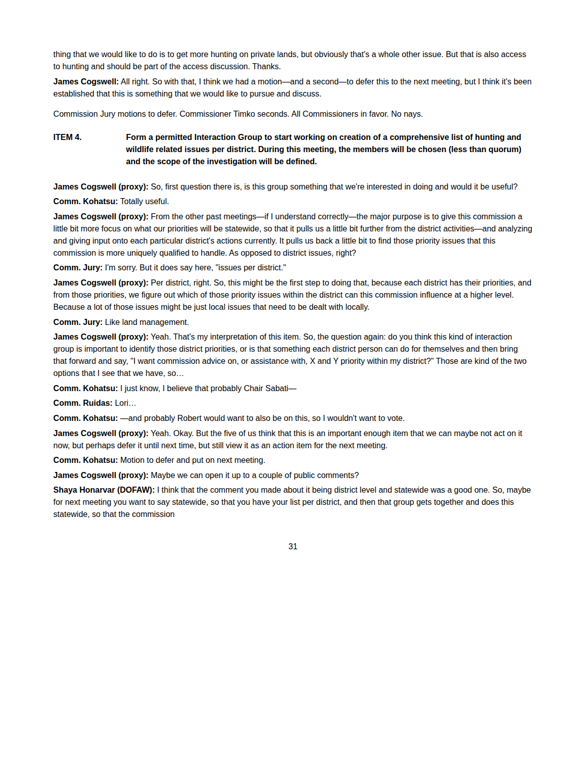thing that we would like to do is to get more hunting on private lands, but obviously that's a whole other issue. But that is also access to hunting and should be part of the access discussion. Thanks.
James Cogswell: All right. So with that, I think we had a motion—and a second—to defer this to the next meeting, but I think it's been established that this is something that we would like to pursue and discuss.
Commission Jury motions to defer. Commissioner Timko seconds. All Commissioners in favor. No nays.
ITEM 4.
Form a permitted Interaction Group to start working on creation of a comprehensive list of hunting and wildlife related issues per district. During this meeting, the members will be chosen (less than quorum) and the scope of the investigation will be defined.
James Cogswell (proxy): So, first question there is, is this group something that we're interested in doing and would it be useful?
Comm. Kohatsu: Totally useful.
James Cogswell (proxy): From the other past meetings—if I understand correctly—the major purpose is to give this commission a little bit more focus on what our priorities will be statewide, so that it pulls us a little bit further from the district activities—and analyzing and giving input onto each particular district's actions currently. It pulls us back a little bit to find those priority issues that this commission is more uniquely qualified to handle. As opposed to district issues, right?
Comm. Jury: I'm sorry. But it does say here, "issues per district."
James Cogswell (proxy): Per district, right. So, this might be the first step to doing that, because each district has their priorities, and from those priorities, we figure out which of those priority issues within the district can this commission influence at a higher level. Because a lot of those issues might be just local issues that need to be dealt with locally.
Comm. Jury: Like land management.
James Cogswell (proxy): Yeah. That's my interpretation of this item. So, the question again: do you think this kind of interaction group is important to identify those district priorities, or is that something each district person can do for themselves and then bring that forward and say, "I want commission advice on, or assistance with, X and Y priority within my district?" Those are kind of the two options that I see that we have, so…
Comm. Kohatsu: I just know, I believe that probably Chair Sabati—
Comm. Ruidas: Lori…
Comm. Kohatsu: —and probably Robert would want to also be on this, so I wouldn't want to vote.
James Cogswell (proxy): Yeah. Okay. But the five of us think that this is an important enough item that we can maybe not act on it now, but perhaps defer it until next time, but still view it as an action item for the next meeting.
Comm. Kohatsu: Motion to defer and put on next meeting.
James Cogswell (proxy): Maybe we can open it up to a couple of public comments?
Shaya Honarvar (DOFAW): I think that the comment you made about it being district level and statewide was a good one. So, maybe for next meeting you want to say statewide, so that you have your list per district, and then that group gets together and does this statewide, so that the commission
31